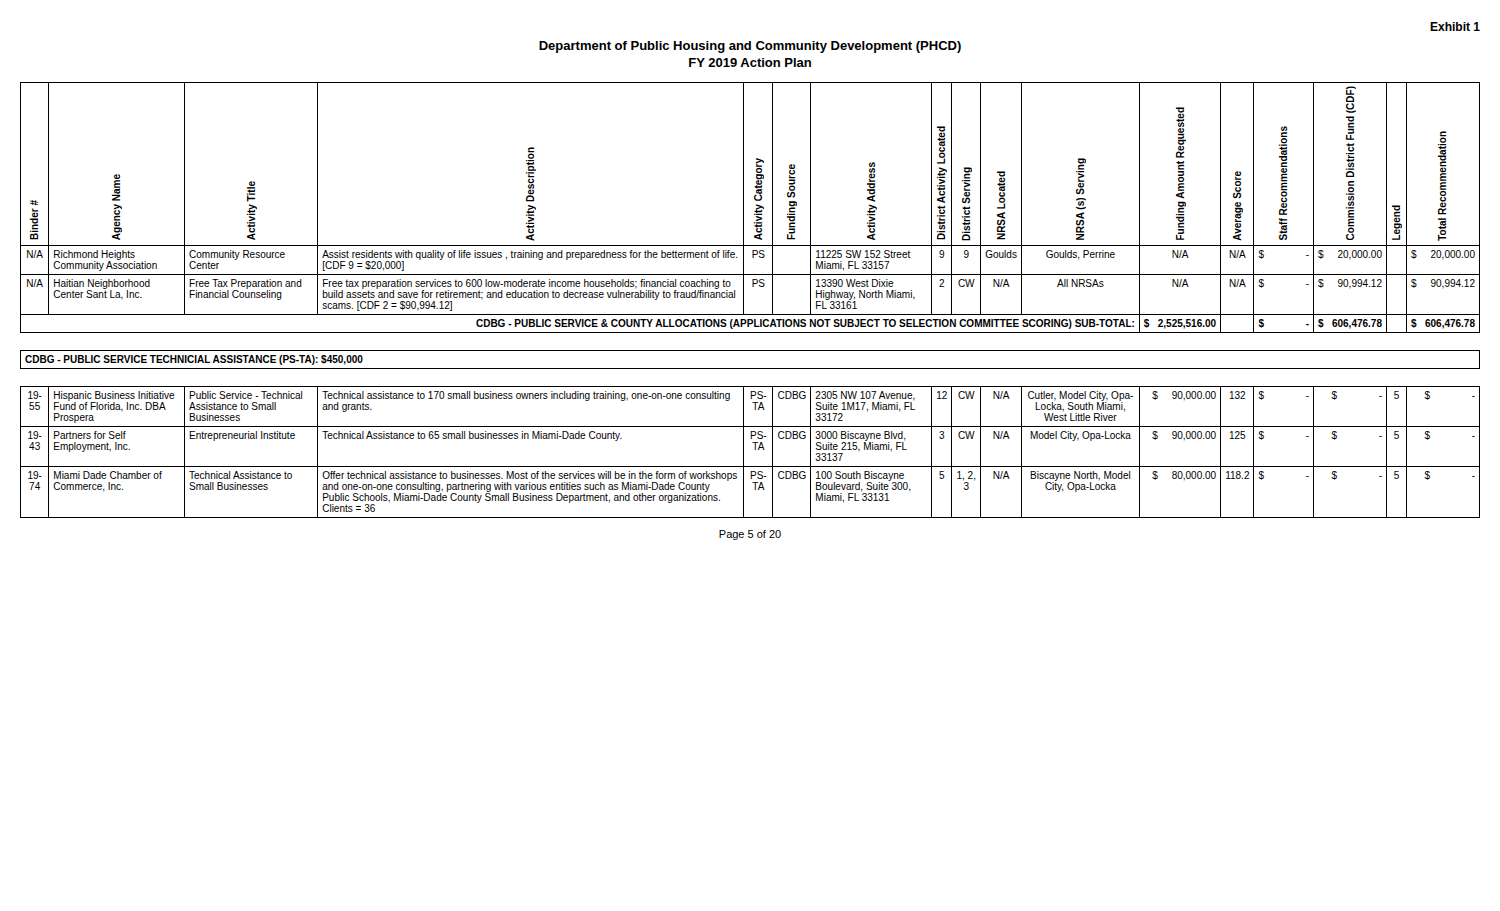Exhibit 1
Department of Public Housing and Community Development (PHCD)
FY 2019 Action Plan
| Binder # | Agency Name | Activity Title | Activity Description | Activity Category | Funding Source | Activity Address | District Activity Located | District Serving | NRSA Located | NRSA (s) Serving | Funding Amount Requested | Average Score | Staff Recommendations | Commission District Fund (CDF) | Legend | Total Recommendation |
| --- | --- | --- | --- | --- | --- | --- | --- | --- | --- | --- | --- | --- | --- | --- | --- | --- |
| N/A | Richmond Heights Community Association | Community Resource Center | Assist residents with quality of life issues , training and preparedness for the betterment of life. [CDF 9 = $20,000] | PS | | 11225 SW 152 Street Miami, FL 33157 | 9 | 9 | Goulds | Goulds, Perrine | N/A | N/A | $ - | $ 20,000.00 | | $ 20,000.00 |
| N/A | Haitian Neighborhood Center Sant La, Inc. | Free Tax Preparation and Financial Counseling | Free tax preparation services to 600 low-moderate income households; financial coaching to build assets and save for retirement; and education to decrease vulnerability to fraud/financial scams. [CDF 2 = $90,994.12] | PS | | 13390 West Dixie Highway, North Miami, FL 33161 | 2 | CW | N/A | All NRSAs | N/A | N/A | $ - | $ 90,994.12 | | $ 90,994.12 |
| CDBG - PUBLIC SERVICE & COUNTY ALLOCATIONS (APPLICATIONS NOT SUBJECT TO SELECTION COMMITTEE SCORING) SUB-TOTAL: | $ 2,525,516.00 | | $ - | $ 606,476.78 | | $ 606,476.78 |
| CDBG - PUBLIC SERVICE TECHNICIAL ASSISTANCE (PS-TA): $450,000 |
| 19-55 | Hispanic Business Initiative Fund of Florida, Inc. DBA Prospera | Public Service - Technical Assistance to Small Businesses | Technical assistance to 170 small business owners including training, one-on-one consulting and grants. | PS-TA | CDBG | 2305 NW 107 Avenue, Suite 1M17, Miami, FL 33172 | 12 | CW | N/A | Cutler, Model City, Opa-Locka, South Miami, West Little River | $ 90,000.00 | 132 | $ - | $ - | 5 | $ - |
| 19-43 | Partners for Self Employment, Inc. | Entrepreneurial Institute | Technical Assistance to 65 small businesses in Miami-Dade County. | PS-TA | CDBG | 3000 Biscayne Blvd, Suite 215, Miami, FL 33137 | 3 | CW | N/A | Model City, Opa-Locka | $ 90,000.00 | 125 | $ - | $ - | 5 | $ - |
| 19-74 | Miami Dade Chamber of Commerce, Inc. | Technical Assistance to Small Businesses | Offer technical assistance to businesses. Most of the services will be in the form of workshops and one-on-one consulting, partnering with various entities such as Miami-Dade County Public Schools, Miami-Dade County Small Business Department, and other organizations. Clients = 36 | PS-TA | CDBG | 100 South Biscayne Boulevard, Suite 300, Miami, FL 33131 | 5 | 1, 2, 3 | N/A | Biscayne North, Model City, Opa-Locka | $ 80,000.00 | 118.2 | $ - | $ - | 5 | $ - |
Page 5 of 20